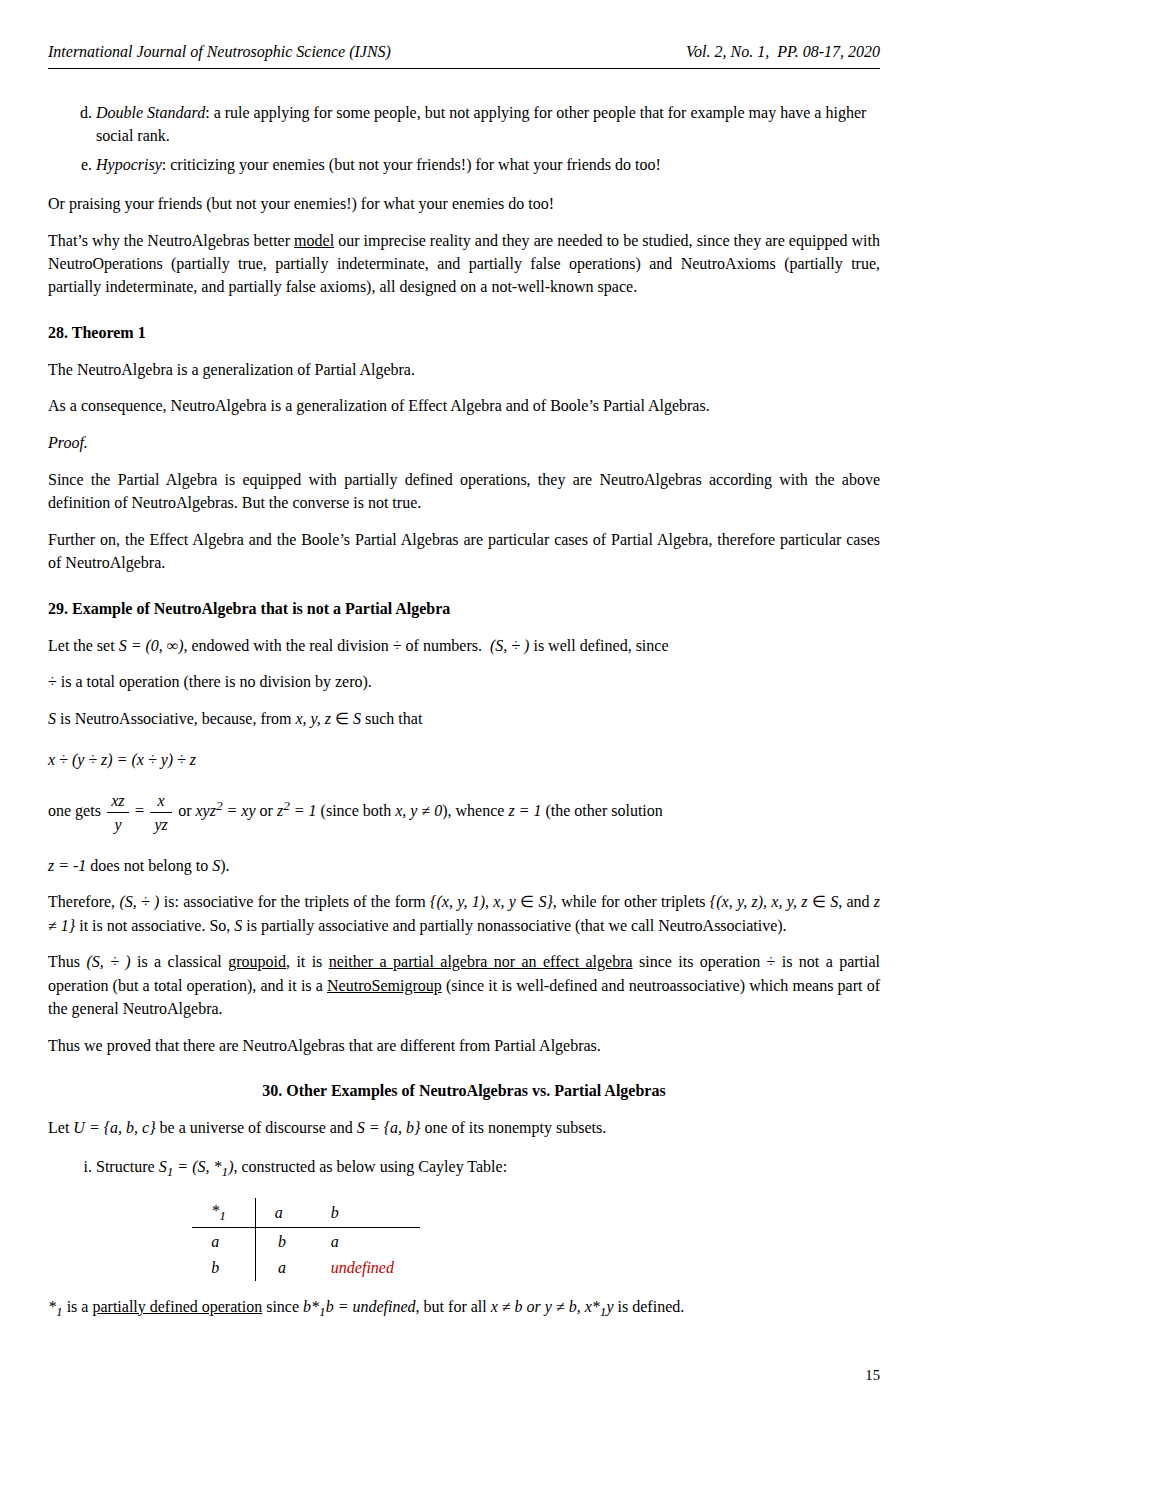International Journal of Neutrosophic Science (IJNS)
Vol. 2, No. 1, PP. 08-17, 2020
Double Standard: a rule applying for some people, but not applying for other people that for example may have a higher social rank.
Hypocrisy: criticizing your enemies (but not your friends!) for what your friends do too!
Or praising your friends (but not your enemies!) for what your enemies do too!
That’s why the NeutroAlgebras better model our imprecise reality and they are needed to be studied, since they are equipped with NeutroOperations (partially true, partially indeterminate, and partially false operations) and NeutroAxioms (partially true, partially indeterminate, and partially false axioms), all designed on a not-well-known space.
28. Theorem 1
The NeutroAlgebra is a generalization of Partial Algebra.
As a consequence, NeutroAlgebra is a generalization of Effect Algebra and of Boole’s Partial Algebras.
Proof.
Since the Partial Algebra is equipped with partially defined operations, they are NeutroAlgebras according with the above definition of NeutroAlgebras. But the converse is not true.
Further on, the Effect Algebra and the Boole’s Partial Algebras are particular cases of Partial Algebra, therefore particular cases of NeutroAlgebra.
29. Example of NeutroAlgebra that is not a Partial Algebra
Let the set S = (0, ∞), endowed with the real division ÷ of numbers. (S, ÷ ) is well defined, since
÷ is a total operation (there is no division by zero).
S is NeutroAssociative, because, from x, y, z ∈ S such that
x ÷ (y ÷ z) = (x ÷ y) ÷ z
one gets xz y = xyz or xyz2 = xy or z2 = 1 (since both x, y ≠ 0), whence z = 1 (the other solution
z = -1 does not belong to S).
Therefore, (S, ÷ ) is: associative for the triplets of the form {(x, y, 1), x, y ∈ S}, while for other triplets {(x, y, z), x, y, z ∈ S, and z ≠ 1} it is not associative. So, S is partially associative and partially nonassociative (that we call NeutroAssociative).
Thus (S, ÷ ) is a classical groupoid, it is neither a partial algebra nor an effect algebra since its operation ÷ is not a partial operation (but a total operation), and it is a NeutroSemigroup (since it is well-defined and neutroassociative) which means part of the general NeutroAlgebra.
Thus we proved that there are NeutroAlgebras that are different from Partial Algebras.
30. Other Examples of NeutroAlgebras vs. Partial Algebras
Let U = {a, b, c} be a universe of discourse and S = {a, b} one of its nonempty subsets.
Structure S1 = (S, *1), constructed as below using Cayley Table:
| * 1 | a | b |
| --- | --- | --- |
| a | b | a |
| b | a | undefined |
*1 is a partially defined operation since b*1b = undefined, but for all x ≠ b or y ≠ b, x*1y is defined.
15